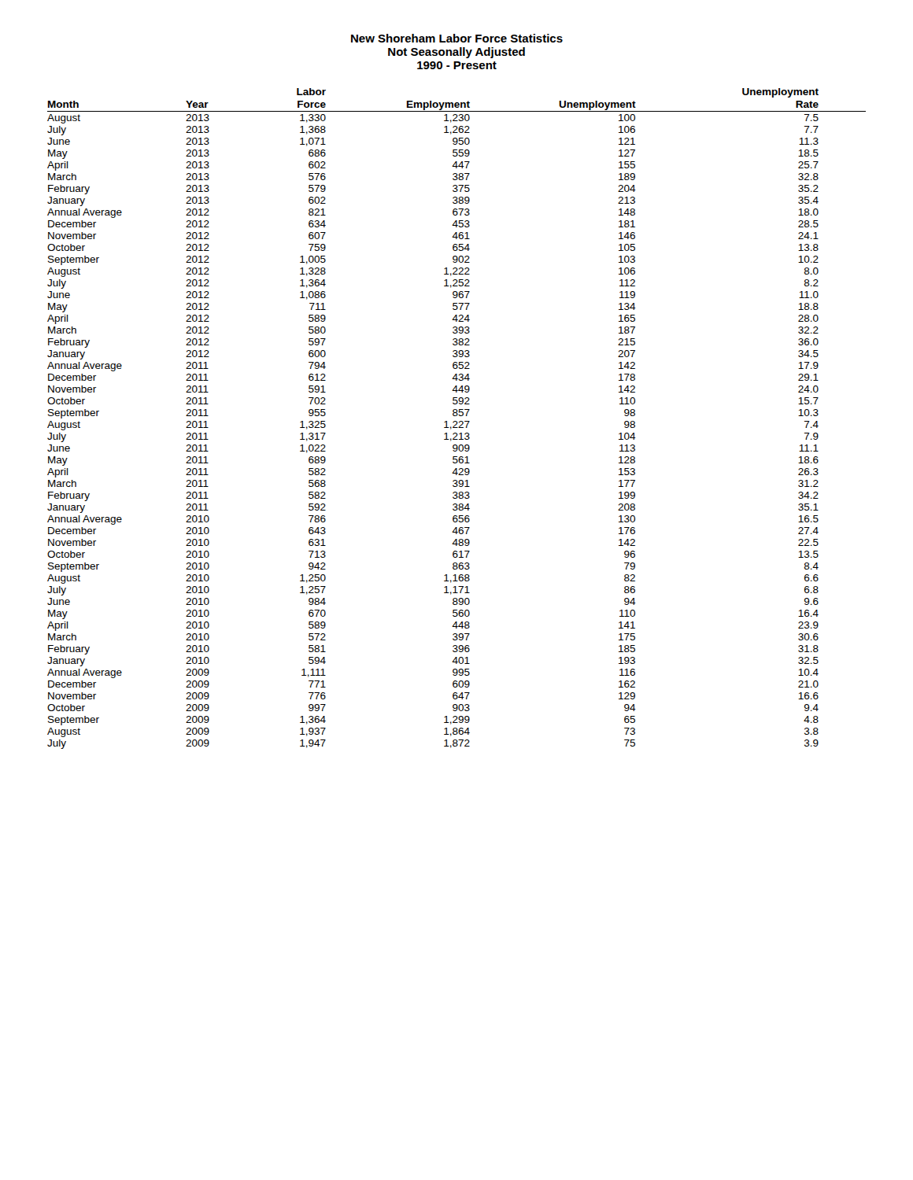New Shoreham Labor Force Statistics
Not Seasonally Adjusted
1990 - Present
| | | Labor | | | Unemployment |
| --- | --- | --- | --- | --- | --- |
| Month | Year | Force | Employment | Unemployment | Rate |
| August | 2013 | 1,330 | 1,230 | 100 | 7.5 |
| July | 2013 | 1,368 | 1,262 | 106 | 7.7 |
| June | 2013 | 1,071 | 950 | 121 | 11.3 |
| May | 2013 | 686 | 559 | 127 | 18.5 |
| April | 2013 | 602 | 447 | 155 | 25.7 |
| March | 2013 | 576 | 387 | 189 | 32.8 |
| February | 2013 | 579 | 375 | 204 | 35.2 |
| January | 2013 | 602 | 389 | 213 | 35.4 |
| Annual Average | 2012 | 821 | 673 | 148 | 18.0 |
| December | 2012 | 634 | 453 | 181 | 28.5 |
| November | 2012 | 607 | 461 | 146 | 24.1 |
| October | 2012 | 759 | 654 | 105 | 13.8 |
| September | 2012 | 1,005 | 902 | 103 | 10.2 |
| August | 2012 | 1,328 | 1,222 | 106 | 8.0 |
| July | 2012 | 1,364 | 1,252 | 112 | 8.2 |
| June | 2012 | 1,086 | 967 | 119 | 11.0 |
| May | 2012 | 711 | 577 | 134 | 18.8 |
| April | 2012 | 589 | 424 | 165 | 28.0 |
| March | 2012 | 580 | 393 | 187 | 32.2 |
| February | 2012 | 597 | 382 | 215 | 36.0 |
| January | 2012 | 600 | 393 | 207 | 34.5 |
| Annual Average | 2011 | 794 | 652 | 142 | 17.9 |
| December | 2011 | 612 | 434 | 178 | 29.1 |
| November | 2011 | 591 | 449 | 142 | 24.0 |
| October | 2011 | 702 | 592 | 110 | 15.7 |
| September | 2011 | 955 | 857 | 98 | 10.3 |
| August | 2011 | 1,325 | 1,227 | 98 | 7.4 |
| July | 2011 | 1,317 | 1,213 | 104 | 7.9 |
| June | 2011 | 1,022 | 909 | 113 | 11.1 |
| May | 2011 | 689 | 561 | 128 | 18.6 |
| April | 2011 | 582 | 429 | 153 | 26.3 |
| March | 2011 | 568 | 391 | 177 | 31.2 |
| February | 2011 | 582 | 383 | 199 | 34.2 |
| January | 2011 | 592 | 384 | 208 | 35.1 |
| Annual Average | 2010 | 786 | 656 | 130 | 16.5 |
| December | 2010 | 643 | 467 | 176 | 27.4 |
| November | 2010 | 631 | 489 | 142 | 22.5 |
| October | 2010 | 713 | 617 | 96 | 13.5 |
| September | 2010 | 942 | 863 | 79 | 8.4 |
| August | 2010 | 1,250 | 1,168 | 82 | 6.6 |
| July | 2010 | 1,257 | 1,171 | 86 | 6.8 |
| June | 2010 | 984 | 890 | 94 | 9.6 |
| May | 2010 | 670 | 560 | 110 | 16.4 |
| April | 2010 | 589 | 448 | 141 | 23.9 |
| March | 2010 | 572 | 397 | 175 | 30.6 |
| February | 2010 | 581 | 396 | 185 | 31.8 |
| January | 2010 | 594 | 401 | 193 | 32.5 |
| Annual Average | 2009 | 1,111 | 995 | 116 | 10.4 |
| December | 2009 | 771 | 609 | 162 | 21.0 |
| November | 2009 | 776 | 647 | 129 | 16.6 |
| October | 2009 | 997 | 903 | 94 | 9.4 |
| September | 2009 | 1,364 | 1,299 | 65 | 4.8 |
| August | 2009 | 1,937 | 1,864 | 73 | 3.8 |
| July | 2009 | 1,947 | 1,872 | 75 | 3.9 |